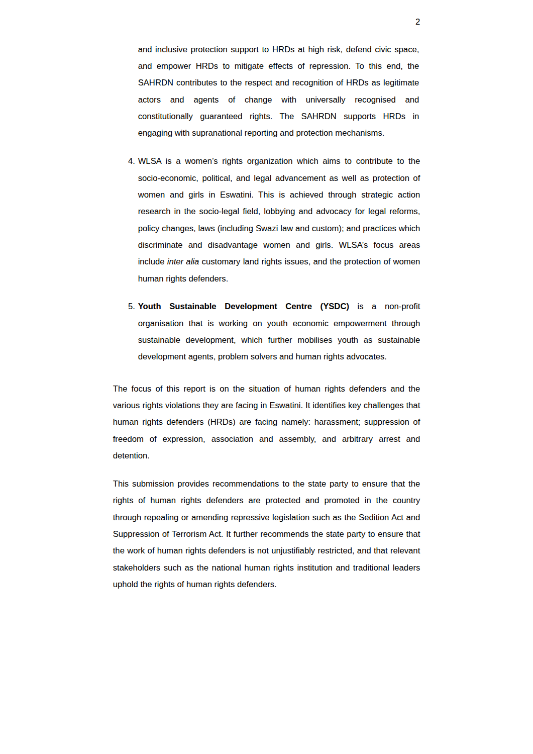2
and inclusive protection support to HRDs at high risk, defend civic space, and empower HRDs to mitigate effects of repression. To this end, the SAHRDN contributes to the respect and recognition of HRDs as legitimate actors and agents of change with universally recognised and constitutionally guaranteed rights. The SAHRDN supports HRDs in engaging with supranational reporting and protection mechanisms.
4. WLSA is a women’s rights organization which aims to contribute to the socio-economic, political, and legal advancement as well as protection of women and girls in Eswatini. This is achieved through strategic action research in the socio-legal field, lobbying and advocacy for legal reforms, policy changes, laws (including Swazi law and custom); and practices which discriminate and disadvantage women and girls. WLSA’s focus areas include inter alia customary land rights issues, and the protection of women human rights defenders.
5. Youth Sustainable Development Centre (YSDC) is a non-profit organisation that is working on youth economic empowerment through sustainable development, which further mobilises youth as sustainable development agents, problem solvers and human rights advocates.
The focus of this report is on the situation of human rights defenders and the various rights violations they are facing in Eswatini. It identifies key challenges that human rights defenders (HRDs) are facing namely: harassment; suppression of freedom of expression, association and assembly, and arbitrary arrest and detention.
This submission provides recommendations to the state party to ensure that the rights of human rights defenders are protected and promoted in the country through repealing or amending repressive legislation such as the Sedition Act and Suppression of Terrorism Act. It further recommends the state party to ensure that the work of human rights defenders is not unjustifiably restricted, and that relevant stakeholders such as the national human rights institution and traditional leaders uphold the rights of human rights defenders.